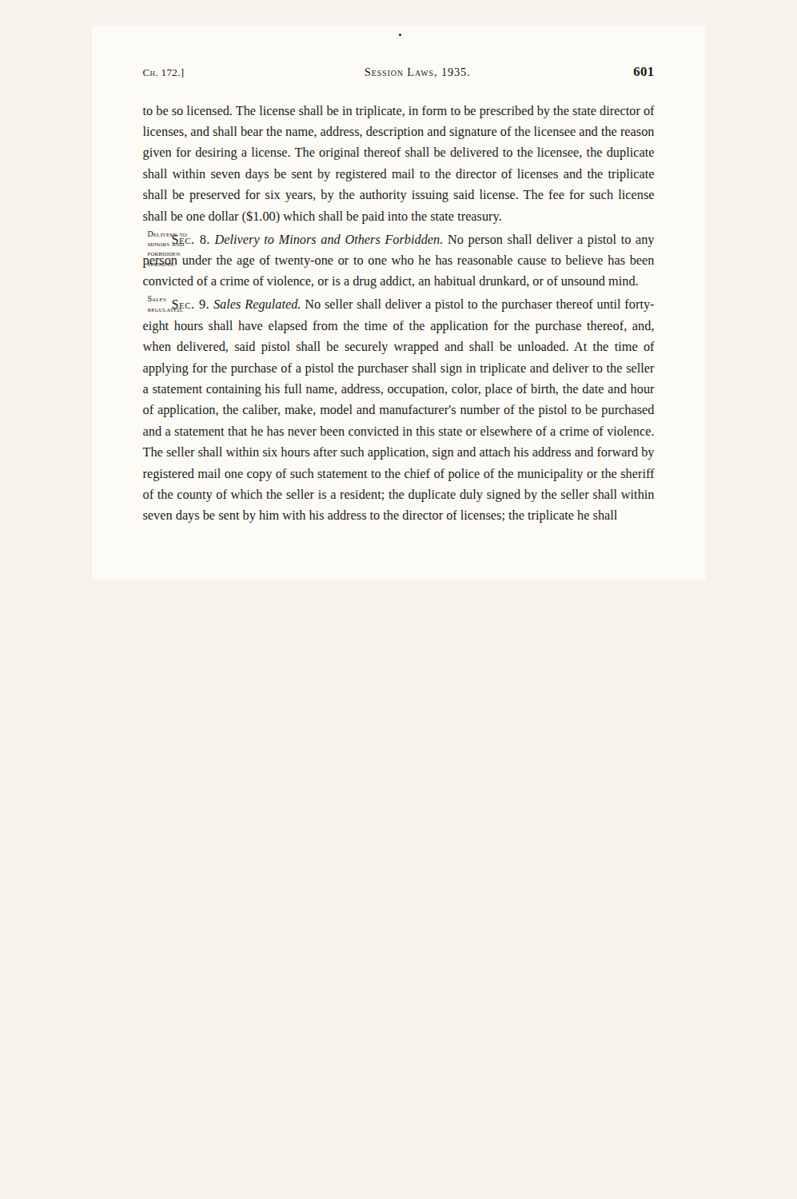Ch. 172.] Session Laws, 1935. 601
to be so licensed. The license shall be in triplicate, in form to be prescribed by the state director of licenses, and shall bear the name, address, description and signature of the licensee and the reason given for desiring a license. The original thereof shall be delivered to the licensee, the duplicate shall within seven days be sent by registered mail to the director of licenses and the triplicate shall be preserved for six years, by the authority issuing said license. The fee for such license shall be one dollar ($1.00) which shall be paid into the state treasury.
Delivery to minors and forbidden persons.
Sec. 8. Delivery to Minors and Others Forbidden. No person shall deliver a pistol to any person under the age of twenty-one or to one who he has reasonable cause to believe has been convicted of a crime of violence, or is a drug addict, an habitual drunkard, or of unsound mind.
Sales regulated.
Sec. 9. Sales Regulated. No seller shall deliver a pistol to the purchaser thereof until forty-eight hours shall have elapsed from the time of the application for the purchase thereof, and, when delivered, said pistol shall be securely wrapped and shall be unloaded. At the time of applying for the purchase of a pistol the purchaser shall sign in triplicate and deliver to the seller a statement containing his full name, address, occupation, color, place of birth, the date and hour of application, the caliber, make, model and manufacturer's number of the pistol to be purchased and a statement that he has never been convicted in this state or elsewhere of a crime of violence. The seller shall within six hours after such application, sign and attach his address and forward by registered mail one copy of such statement to the chief of police of the municipality or the sheriff of the county of which the seller is a resident; the duplicate duly signed by the seller shall within seven days be sent by him with his address to the director of licenses; the triplicate he shall